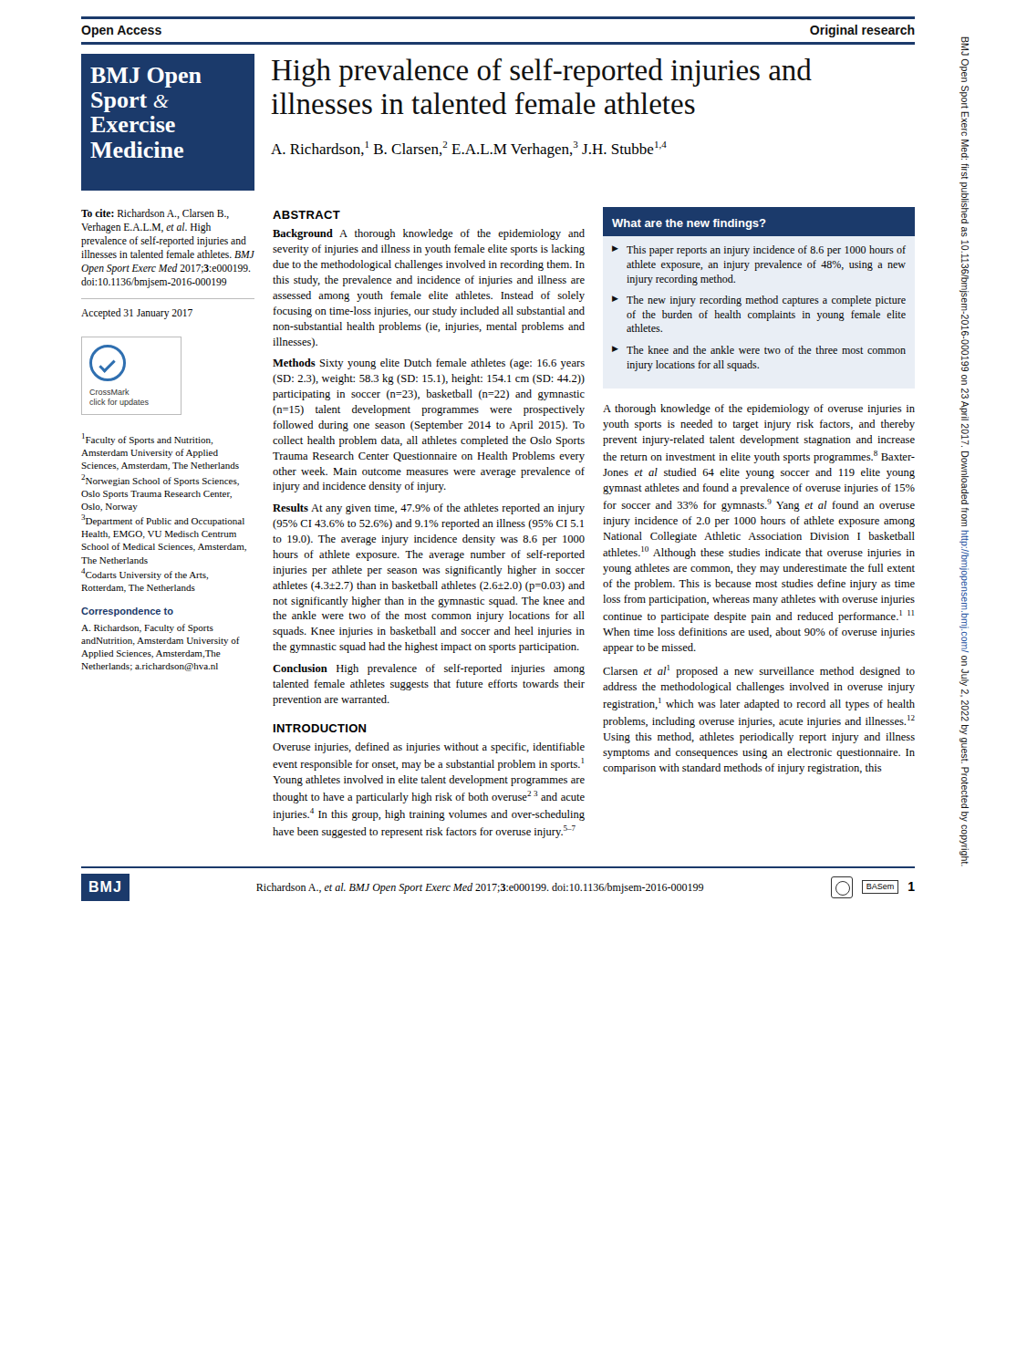BMJ Open Sport Exerc Med: first published as 10.1136/bmjsem-2016-000199 on 23 April 2017. Downloaded from http://bmjopensem.bmj.com/ on July 2, 2022 by guest. Protected by copyright.
Open Access
Original research
BMJ Open
Sport &
Exercise
Medicine
High prevalence of self-reported injuries and illnesses in talented female athletes
A. Richardson,1 B. Clarsen,2 E.A.L.M Verhagen,3 J.H. Stubbe1,4
To cite: Richardson A., Clarsen B., Verhagen E.A.L.M, et al. High prevalence of self-reported injuries and illnesses in talented female athletes. BMJ Open Sport Exerc Med 2017;3:e000199. doi:10.1136/bmjsem-2016-000199
Accepted 31 January 2017
CrossMark
click for updates
1Faculty of Sports and Nutrition, Amsterdam University of Applied Sciences, Amsterdam, The Netherlands
2Norwegian School of Sports Sciences, Oslo Sports Trauma Research Center, Oslo, Norway
3Department of Public and Occupational Health, EMGO, VU Medisch Centrum School of Medical Sciences, Amsterdam, The Netherlands
4Codarts University of the Arts, Rotterdam, The Netherlands
Correspondence to
A. Richardson, Faculty of Sports andNutrition, Amsterdam University of Applied Sciences, Amsterdam,The Netherlands; a.richardson@hva.nl
ABSTRACT
Background A thorough knowledge of the epidemiology and severity of injuries and illness in youth female elite sports is lacking due to the methodological challenges involved in recording them. In this study, the prevalence and incidence of injuries and illness are assessed among youth female elite athletes. Instead of solely focusing on time-loss injuries, our study included all substantial and non-substantial health problems (ie, injuries, mental problems and illnesses).
Methods Sixty young elite Dutch female athletes (age: 16.6 years (SD: 2.3), weight: 58.3 kg (SD: 15.1), height: 154.1 cm (SD: 44.2)) participating in soccer (n=23), basketball (n=22) and gymnastic (n=15) talent development programmes were prospectively followed during one season (September 2014 to April 2015). To collect health problem data, all athletes completed the Oslo Sports Trauma Research Center Questionnaire on Health Problems every other week. Main outcome measures were average prevalence of injury and incidence density of injury.
Results At any given time, 47.9% of the athletes reported an injury (95% CI 43.6% to 52.6%) and 9.1% reported an illness (95% CI 5.1 to 19.0). The average injury incidence density was 8.6 per 1000 hours of athlete exposure. The average number of self-reported injuries per athlete per season was significantly higher in soccer athletes (4.3±2.7) than in basketball athletes (2.6±2.0) (p=0.03) and not significantly higher than in the gymnastic squad. The knee and the ankle were two of the most common injury locations for all squads. Knee injuries in basketball and soccer and heel injuries in the gymnastic squad had the highest impact on sports participation.
Conclusion High prevalence of self-reported injuries among talented female athletes suggests that future efforts towards their prevention are warranted.
INTRODUCTION
Overuse injuries, defined as injuries without a specific, identifiable event responsible for onset, may be a substantial problem in sports.1 Young athletes involved in elite talent development programmes are thought to have a particularly high risk of both overuse2 3 and acute injuries.4 In this group, high training volumes and over-scheduling have been suggested to represent risk factors for overuse injury.5–7
What are the new findings?
This paper reports an injury incidence of 8.6 per 1000 hours of athlete exposure, an injury prevalence of 48%, using a new injury recording method.
The new injury recording method captures a complete picture of the burden of health complaints in young female elite athletes.
The knee and the ankle were two of the three most common injury locations for all squads.
A thorough knowledge of the epidemiology of overuse injuries in youth sports is needed to target injury risk factors, and thereby prevent injury-related talent development stagnation and increase the return on investment in elite youth sports programmes.8 Baxter-Jones et al studied 64 elite young soccer and 119 elite young gymnast athletes and found a prevalence of overuse injuries of 15% for soccer and 33% for gymnasts.9 Yang et al found an overuse injury incidence of 2.0 per 1000 hours of athlete exposure among National Collegiate Athletic Association Division I basketball athletes.10 Although these studies indicate that overuse injuries in young athletes are common, they may underestimate the full extent of the problem. This is because most studies define injury as time loss from participation, whereas many athletes with overuse injuries continue to participate despite pain and reduced performance.1 11 When time loss definitions are used, about 90% of overuse injuries appear to be missed.
Clarsen et al1 proposed a new surveillance method designed to address the methodological challenges involved in overuse injury registration,1 which was later adapted to record all types of health problems, including overuse injuries, acute injuries and illnesses.12 Using this method, athletes periodically report injury and illness symptoms and consequences using an electronic questionnaire. In comparison with standard methods of injury registration, this
BMJ
Richardson A., et al. BMJ Open Sport Exerc Med 2017;3:e000199. doi:10.1136/bmjsem-2016-000199
BASem
1